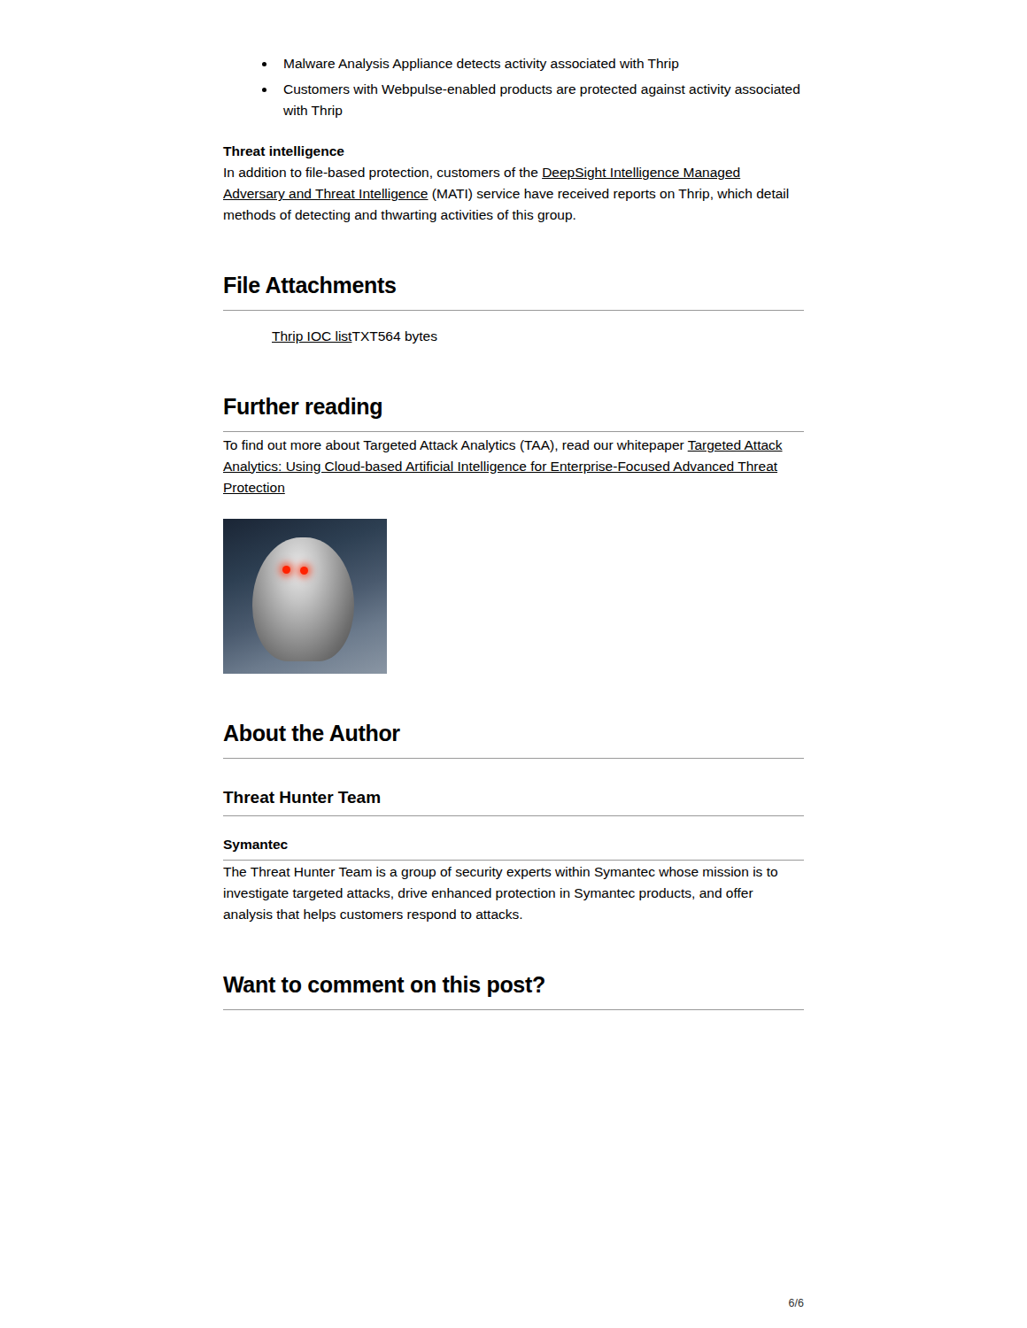Malware Analysis Appliance detects activity associated with Thrip
Customers with Webpulse-enabled products are protected against activity associated with Thrip
Threat intelligence
In addition to file-based protection, customers of the DeepSight Intelligence Managed Adversary and Threat Intelligence (MATI) service have received reports on Thrip, which detail methods of detecting and thwarting activities of this group.
File Attachments
Thrip IOC list TXT564 bytes
Further reading
To find out more about Targeted Attack Analytics (TAA), read our whitepaper Targeted Attack Analytics: Using Cloud-based Artificial Intelligence for Enterprise-Focused Advanced Threat Protection
About the Author
Threat Hunter Team
Symantec
The Threat Hunter Team is a group of security experts within Symantec whose mission is to investigate targeted attacks, drive enhanced protection in Symantec products, and offer analysis that helps customers respond to attacks.
Want to comment on this post?
6/6